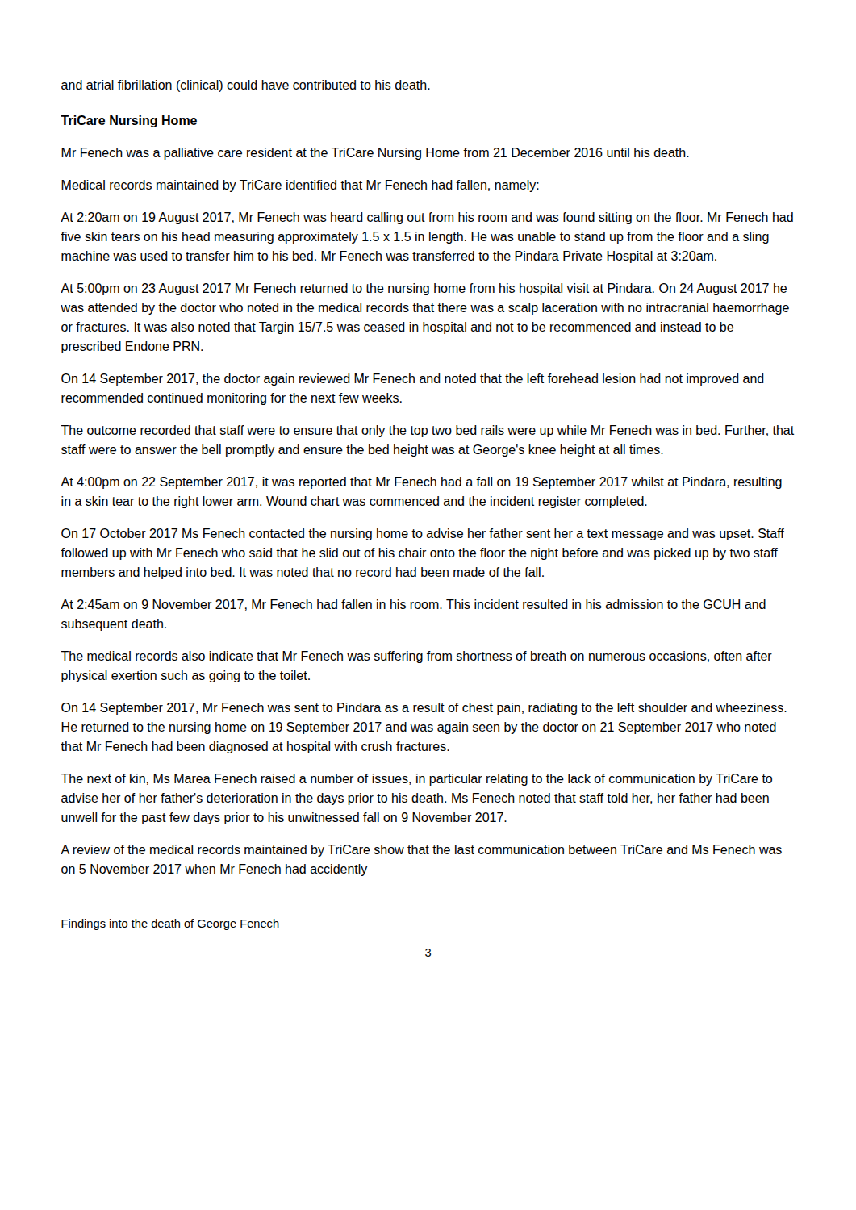and atrial fibrillation (clinical) could have contributed to his death.
TriCare Nursing Home
Mr Fenech was a palliative care resident at the TriCare Nursing Home from 21 December 2016 until his death.
Medical records maintained by TriCare identified that Mr Fenech had fallen, namely:
At 2:20am on 19 August 2017, Mr Fenech was heard calling out from his room and was found sitting on the floor. Mr Fenech had five skin tears on his head measuring approximately 1.5 x 1.5 in length. He was unable to stand up from the floor and a sling machine was used to transfer him to his bed. Mr Fenech was transferred to the Pindara Private Hospital at 3:20am.
At 5:00pm on 23 August 2017 Mr Fenech returned to the nursing home from his hospital visit at Pindara. On 24 August 2017 he was attended by the doctor who noted in the medical records that there was a scalp laceration with no intracranial haemorrhage or fractures. It was also noted that Targin 15/7.5 was ceased in hospital and not to be recommenced and instead to be prescribed Endone PRN.
On 14 September 2017, the doctor again reviewed Mr Fenech and noted that the left forehead lesion had not improved and recommended continued monitoring for the next few weeks.
The outcome recorded that staff were to ensure that only the top two bed rails were up while Mr Fenech was in bed. Further, that staff were to answer the bell promptly and ensure the bed height was at George's knee height at all times.
At 4:00pm on 22 September 2017, it was reported that Mr Fenech had a fall on 19 September 2017 whilst at Pindara, resulting in a skin tear to the right lower arm. Wound chart was commenced and the incident register completed.
On 17 October 2017 Ms Fenech contacted the nursing home to advise her father sent her a text message and was upset. Staff followed up with Mr Fenech who said that he slid out of his chair onto the floor the night before and was picked up by two staff members and helped into bed. It was noted that no record had been made of the fall.
At 2:45am on 9 November 2017, Mr Fenech had fallen in his room. This incident resulted in his admission to the GCUH and subsequent death.
The medical records also indicate that Mr Fenech was suffering from shortness of breath on numerous occasions, often after physical exertion such as going to the toilet.
On 14 September 2017, Mr Fenech was sent to Pindara as a result of chest pain, radiating to the left shoulder and wheeziness. He returned to the nursing home on 19 September 2017 and was again seen by the doctor on 21 September 2017 who noted that Mr Fenech had been diagnosed at hospital with crush fractures.
The next of kin, Ms Marea Fenech raised a number of issues, in particular relating to the lack of communication by TriCare to advise her of her father's deterioration in the days prior to his death. Ms Fenech noted that staff told her, her father had been unwell for the past few days prior to his unwitnessed fall on 9 November 2017.
A review of the medical records maintained by TriCare show that the last communication between TriCare and Ms Fenech was on 5 November 2017 when Mr Fenech had accidently
Findings into the death of George Fenech
3